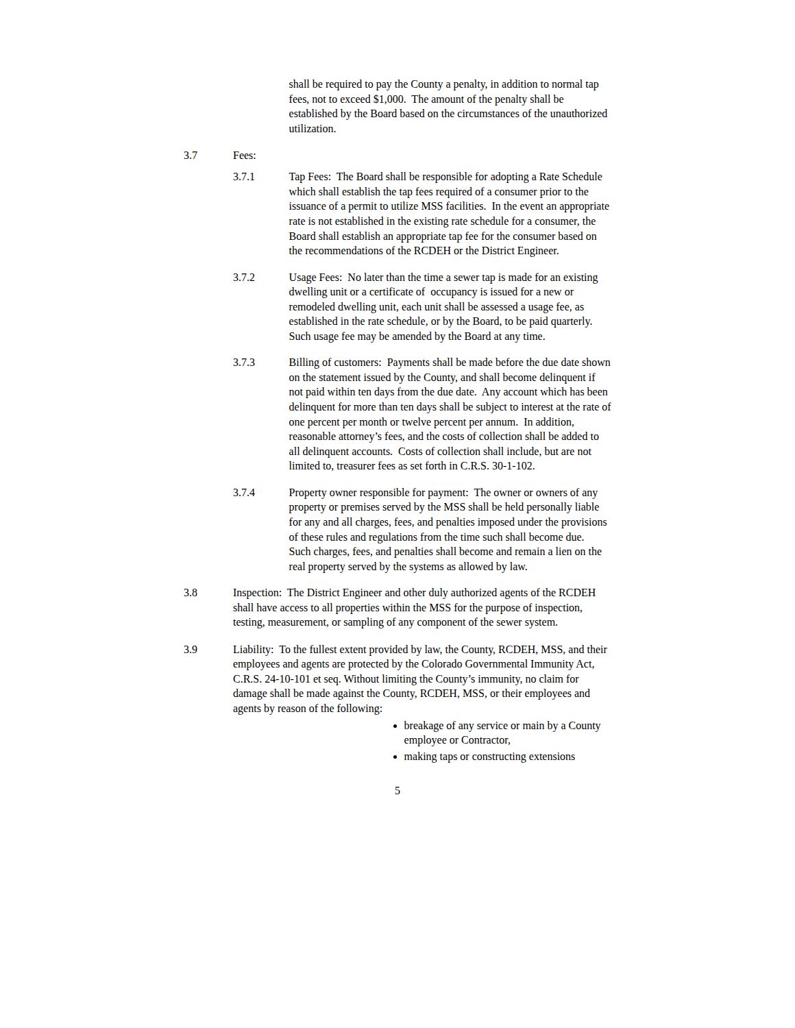shall be required to pay the County a penalty, in addition to normal tap fees, not to exceed $1,000. The amount of the penalty shall be established by the Board based on the circumstances of the unauthorized utilization.
3.7
Fees:
3.7.1
Tap Fees: The Board shall be responsible for adopting a Rate Schedule which shall establish the tap fees required of a consumer prior to the issuance of a permit to utilize MSS facilities. In the event an appropriate rate is not established in the existing rate schedule for a consumer, the Board shall establish an appropriate tap fee for the consumer based on the recommendations of the RCDEH or the District Engineer.
3.7.2
Usage Fees: No later than the time a sewer tap is made for an existing dwelling unit or a certificate of occupancy is issued for a new or remodeled dwelling unit, each unit shall be assessed a usage fee, as established in the rate schedule, or by the Board, to be paid quarterly. Such usage fee may be amended by the Board at any time.
3.7.3
Billing of customers: Payments shall be made before the due date shown on the statement issued by the County, and shall become delinquent if not paid within ten days from the due date. Any account which has been delinquent for more than ten days shall be subject to interest at the rate of one percent per month or twelve percent per annum. In addition, reasonable attorney’s fees, and the costs of collection shall be added to all delinquent accounts. Costs of collection shall include, but are not limited to, treasurer fees as set forth in C.R.S. 30-1-102.
3.7.4
Property owner responsible for payment: The owner or owners of any property or premises served by the MSS shall be held personally liable for any and all charges, fees, and penalties imposed under the provisions of these rules and regulations from the time such shall become due. Such charges, fees, and penalties shall become and remain a lien on the real property served by the systems as allowed by law.
3.8
Inspection: The District Engineer and other duly authorized agents of the RCDEH shall have access to all properties within the MSS for the purpose of inspection, testing, measurement, or sampling of any component of the sewer system.
3.9
Liability: To the fullest extent provided by law, the County, RCDEH, MSS, and their employees and agents are protected by the Colorado Governmental Immunity Act, C.R.S. 24-10-101 et seq. Without limiting the County’s immunity, no claim for damage shall be made against the County, RCDEH, MSS, or their employees and agents by reason of the following:
breakage of any service or main by a County employee or Contractor,
making taps or constructing extensions
5